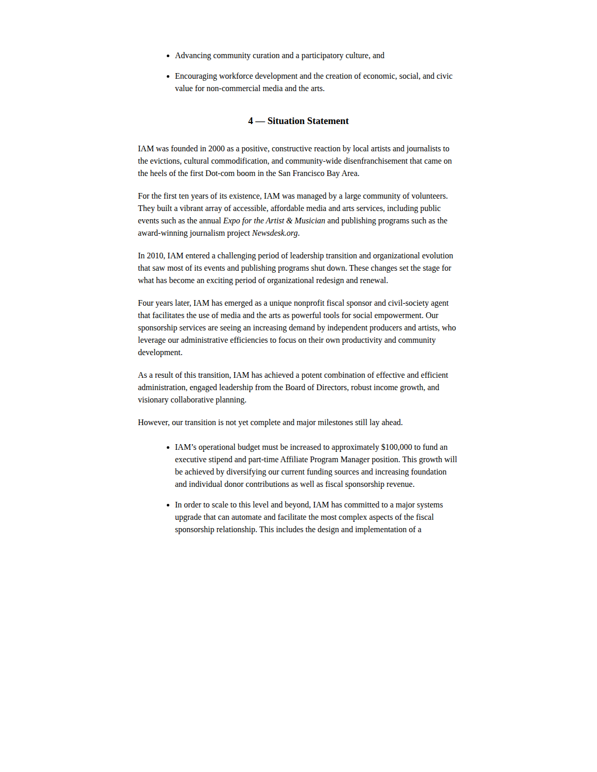Advancing community curation and a participatory culture, and
Encouraging workforce development and the creation of economic, social, and civic value for non-commercial media and the arts.
4 — Situation Statement
IAM was founded in 2000 as a positive, constructive reaction by local artists and journalists to the evictions, cultural commodification, and community-wide disenfranchisement that came on the heels of the first Dot-com boom in the San Francisco Bay Area.
For the first ten years of its existence, IAM was managed by a large community of volunteers. They built a vibrant array of accessible, affordable media and arts services, including public events such as the annual Expo for the Artist & Musician and publishing programs such as the award-winning journalism project Newsdesk.org.
In 2010, IAM entered a challenging period of leadership transition and organizational evolution that saw most of its events and publishing programs shut down. These changes set the stage for what has become an exciting period of organizational redesign and renewal.
Four years later, IAM has emerged as a unique nonprofit fiscal sponsor and civil-society agent that facilitates the use of media and the arts as powerful tools for social empowerment. Our sponsorship services are seeing an increasing demand by independent producers and artists, who leverage our administrative efficiencies to focus on their own productivity and community development.
As a result of this transition, IAM has achieved a potent combination of effective and efficient administration, engaged leadership from the Board of Directors, robust income growth, and visionary collaborative planning.
However, our transition is not yet complete and major milestones still lay ahead.
IAM’s operational budget must be increased to approximately $100,000 to fund an executive stipend and part-time Affiliate Program Manager position. This growth will be achieved by diversifying our current funding sources and increasing foundation and individual donor contributions as well as fiscal sponsorship revenue.
In order to scale to this level and beyond, IAM has committed to a major systems upgrade that can automate and facilitate the most complex aspects of the fiscal sponsorship relationship. This includes the design and implementation of a